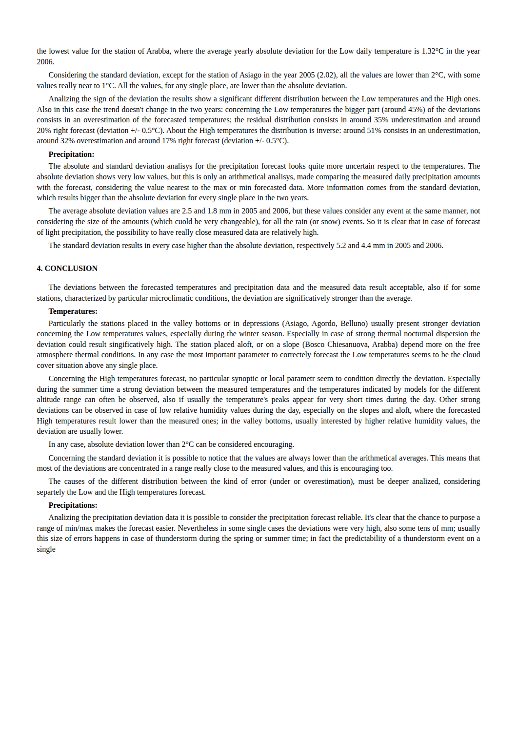the lowest value for the station of Arabba, where the average yearly absolute deviation for the Low daily temperature is 1.32°C in the year 2006.
Considering the standard deviation, except for the station of Asiago in the year 2005 (2.02), all the values are lower than 2°C, with some values really near to 1°C. All the values, for any single place, are lower than the absolute deviation.
Analizing the sign of the deviation the results show a significant different distribution between the Low temperatures and the High ones. Also in this case the trend doesn't change in the two years: concerning the Low temperatures the bigger part (around 45%) of the deviations consists in an overestimation of the forecasted temperatures; the residual distribution consists in around 35% underestimation and around 20% right forecast (deviation +/- 0.5°C). About the High temperatures the distribution is inverse: around 51% consists in an underestimation, around 32% overestimation and around 17% right forecast (deviation +/- 0.5°C).
Precipitation:
The absolute and standard deviation analisys for the precipitation forecast looks quite more uncertain respect to the temperatures. The absolute deviation shows very low values, but this is only an arithmetical analisys, made comparing the measured daily precipitation amounts with the forecast, considering the value nearest to the max or min forecasted data. More information comes from the standard deviation, which results bigger than the absolute deviation for every single place in the two years.
The average absolute deviation values are 2.5 and 1.8 mm in 2005 and 2006, but these values consider any event at the same manner, not considering the size of the amounts (which cuold be very changeable), for all the rain (or snow) events. So it is clear that in case of forecast of light precipitation, the possibility to have really close measured data are relatively high.
The standard deviation results in every case higher than the absolute deviation, respectively 5.2 and 4.4 mm in 2005 and 2006.
4. CONCLUSION
The deviations between the forecasted temperatures and precipitation data and the measured data result acceptable, also if for some stations, characterized by particular microclimatic conditions, the deviation are significatively stronger than the average.
Temperatures:
Particularly the stations placed in the valley bottoms or in depressions (Asiago, Agordo, Belluno) usually present stronger deviation concerning the Low temperatures values, especially during the winter season. Especially in case of strong thermal nocturnal dispersion the deviation could result singificatively high. The station placed aloft, or on a slope (Bosco Chiesanuova, Arabba) depend more on the free atmosphere thermal conditions. In any case the most important parameter to correctely forecast the Low temperatures seems to be the cloud cover situation above any single place.
Concerning the High temperatures forecast, no particular synoptic or local parametr seem to condition directly the deviation. Especially during the summer time a strong deviation between the measured temperatures and the temperatures indicated by models for the different altitude range can often be observed, also if usually the temperature's peaks appear for very short times during the day. Other strong deviations can be observed in case of low relative humidity values during the day, especially on the slopes and aloft, where the forecasted High temperatures result lower than the measured ones; in the valley bottoms, usually interested by higher relative humidity values, the deviation are usually lower.
In any case, absolute deviation lower than 2°C can be considered encouraging.
Concerning the standard deviation it is possible to notice that the values are always lower than the arithmetical averages. This means that most of the deviations are concentrated in a range really close to the measured values, and this is encouraging too.
The causes of the different distribution between the kind of error (under or overestimation), must be deeper analized, considering separtely the Low and the High temperatures forecast.
Precipitations:
Analizing the precipitation deviation data it is possible to consider the precipitation forecast reliable. It's clear that the chance to purpose a range of min/max makes the forecast easier. Nevertheless in some single cases the deviations were very high, also some tens of mm; usually this size of errors happens in case of thunderstorm during the spring or summer time; in fact the predictability of a thunderstorm event on a single